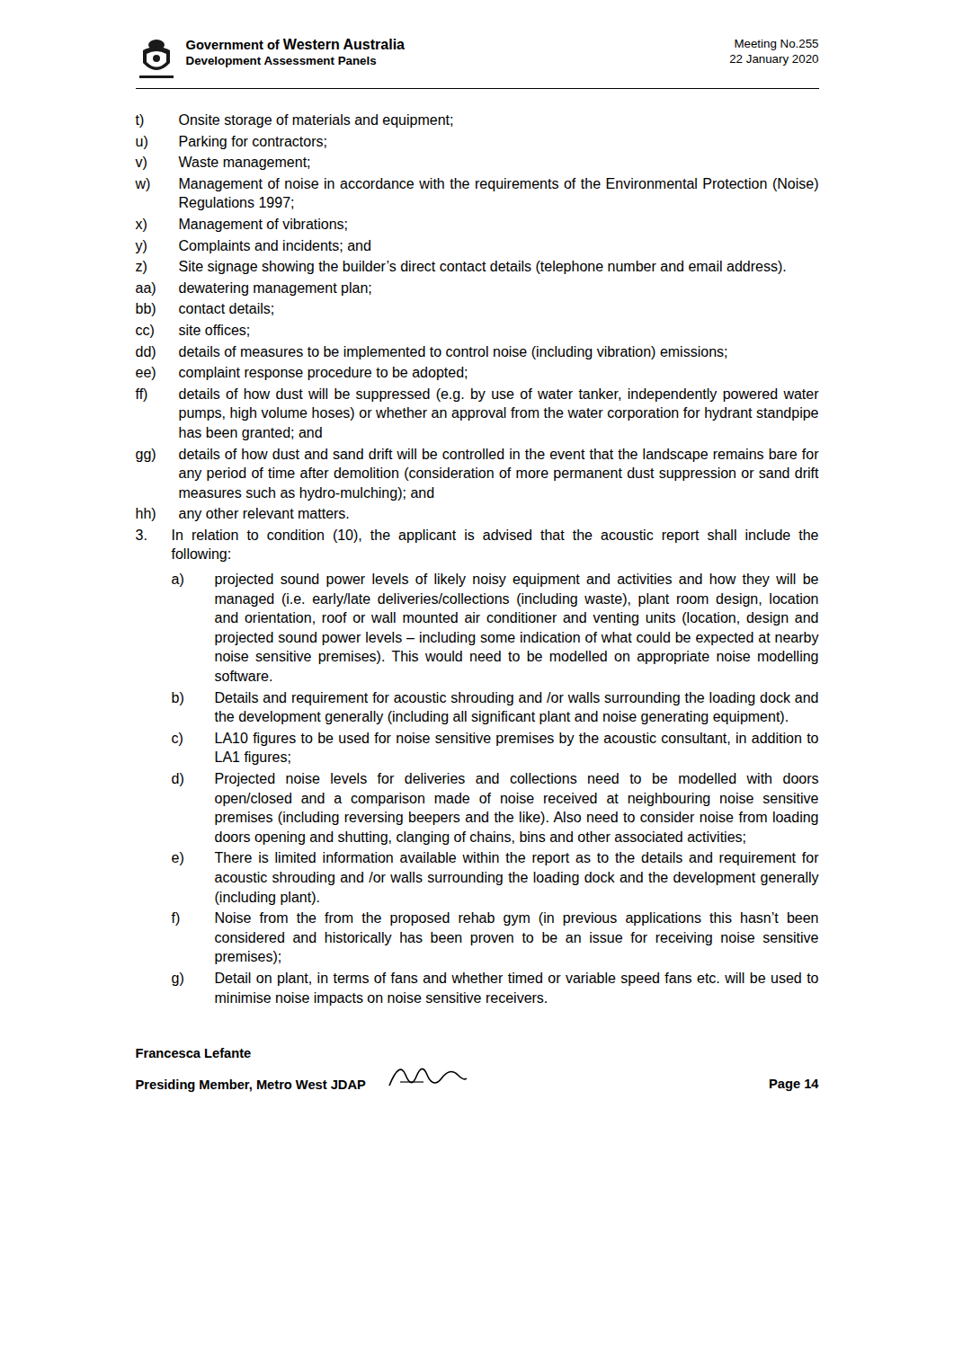Government of Western Australia
Development Assessment Panels
Meeting No.255
22 January 2020
t) Onsite storage of materials and equipment;
u) Parking for contractors;
v) Waste management;
w) Management of noise in accordance with the requirements of the Environmental Protection (Noise) Regulations 1997;
x) Management of vibrations;
y) Complaints and incidents; and
z) Site signage showing the builder’s direct contact details (telephone number and email address).
aa) dewatering management plan;
bb) contact details;
cc) site offices;
dd) details of measures to be implemented to control noise (including vibration) emissions;
ee) complaint response procedure to be adopted;
ff) details of how dust will be suppressed (e.g. by use of water tanker, independently powered water pumps, high volume hoses) or whether an approval from the water corporation for hydrant standpipe has been granted; and
gg) details of how dust and sand drift will be controlled in the event that the landscape remains bare for any period of time after demolition (consideration of more permanent dust suppression or sand drift measures such as hydro-mulching); and
hh) any other relevant matters.
3.
In relation to condition (10), the applicant is advised that the acoustic report shall include the following:
a) projected sound power levels of likely noisy equipment and activities and how they will be managed (i.e. early/late deliveries/collections (including waste), plant room design, location and orientation, roof or wall mounted air conditioner and venting units (location, design and projected sound power levels – including some indication of what could be expected at nearby noise sensitive premises). This would need to be modelled on appropriate noise modelling software.
b) Details and requirement for acoustic shrouding and /or walls surrounding the loading dock and the development generally (including all significant plant and noise generating equipment).
c) LA10 figures to be used for noise sensitive premises by the acoustic consultant, in addition to LA1 figures;
d) Projected noise levels for deliveries and collections need to be modelled with doors open/closed and a comparison made of noise received at neighbouring noise sensitive premises (including reversing beepers and the like). Also need to consider noise from loading doors opening and shutting, clanging of chains, bins and other associated activities;
e) There is limited information available within the report as to the details and requirement for acoustic shrouding and /or walls surrounding the loading dock and the development generally (including plant).
f) Noise from the from the proposed rehab gym (in previous applications this hasn’t been considered and historically has been proven to be an issue for receiving noise sensitive premises);
g) Detail on plant, in terms of fans and whether timed or variable speed fans etc. will be used to minimise noise impacts on noise sensitive receivers.
Francesca Lefante
Presiding Member, Metro West JDAP
Page 14